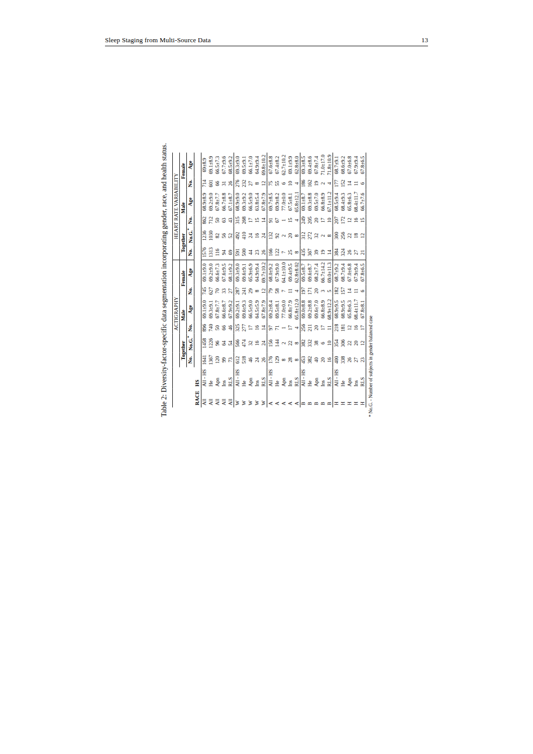Sleep Staging from Multi-Source Data
13
Table 2: Diversity-factor-specific data segmentation incorporating gender, race, and health status.
| | ACTIGRAPHY | HEART RATE VARIABILITY |
| --- | --- | --- |
| Together | Male | Female | Together | Male | Female |
| No. | No.G. * | No. | Age | No. | Age | No. | No.G. * | No. | Age | No. | Age |
| RACE | HS | |
| All | All - HS | 1641 | 1458 | 896 | 69.1±9.0 | 745 | 69.1±9.0 | 1576 | 1236 | 862 | 68.9±8.9 | 714 | 69±8.9 |
| All | He | 1367 | 1226 | 740 | 69.3±9.1 | 627 | 69.2±9.0 | 1313 | 1030 | 712 | 69.2±9.0 | 601 | 69.1±8.9 |
| All | Apn | 120 | 96 | 50 | 67.8±7.7 | 70 | 66.6±7.3 | 116 | 82 | 50 | 67.8±7.7 | 66 | 66.5±7.3 |
| All | Ins | 99 | 64 | 66 | 66.6±8.7 | 33 | 67.6±9.5 | 94 | 56 | 63 | 66.7±8.8 | 31 | 67.7±9.6 |
| All | RLS | 73 | 54 | 46 | 67.9±9.2 | 27 | 68.1±9.2 | 69 | 52 | 43 | 67.1±8.7 | 26 | 68.5±9.2 |
| W | All - HS | 612 | 566 | 325 | 69.2±9.1 | 287 | 69.3±9.0 | 591 | 492 | 315 | 68.9±9.0 | 276 | 69.3±9.0 |
| W | He | 518 | 474 | 277 | 69.6±9.3 | 241 | 69.6±9.1 | 500 | 410 | 268 | 69.3±9.2 | 232 | 69.5±9.1 |
| W | Apn | 46 | 32 | 17 | 66.5±9.0 | 29 | 65.9±6.9 | 44 | 24 | 17 | 66.5±9.0 | 27 | 66.1±7.0 |
| W | Ins | 24 | 16 | 16 | 64.5±5.9 | 8 | 64.9±9.4 | 23 | 16 | 15 | 63.8±5.4 | 8 | 64.9±9.4 |
| W | RLS | 26 | 24 | 14 | 67.8±7.9 | 12 | 69.7±10.2 | 26 | 24 | 14 | 67.8±7.9 | 12 | 69.8±10.2 |
| A | All - HS | 176 | 156 | 97 | 69.2±8.4 | 79 | 68.0±9.2 | 166 | 132 | 91 | 69.7±8.5 | 75 | 67.6±8.8 |
| A | He | 129 | 144 | 71 | 69.5±8.1 | 58 | 67.9±9.0 | 122 | 92 | 67 | 69.9±8.2 | 55 | 67.4±8.2 |
| A | Apn | 8 | 2 | 1 | 77.0±0.0 | 7 | 64.1±10.0 | 7 | 2 | 1 | 77.0±0.0 | 6 | 62.7±10.2 |
| A | Ins | 28 | 22 | 17 | 66.8±7.9 | 11 | 69.4±9.5 | 25 | 20 | 15 | 67.5±8.1 | 10 | 69.1±9.9 |
| A | RLS | 8 | 8 | 4 | 65.8±12.0 | 4 | 62.8±8.02 | 8 | 8 | 4 | 65.8±12.1 | 4 | 62.8±8.0 |
| B | All - HS | 453 | 382 | 256 | 69.0±8.8 | 197 | 69.5±8.7 | 435 | 312 | 249 | 69.1±8.7 | 186 | 69.3±8.5 |
| B | He | 382 | 332 | 211 | 69.2±8.8 | 171 | 69.6±8.7 | 367 | 272 | 205 | 69.3±8.8 | 162 | 69.4±8.6 |
| B | Apn | 40 | 38 | 20 | 69.6±7.0 | 20 | 68.2±7.4 | 39 | 32 | 20 | 69.5±7.0 | 19 | 67.8±7.4 |
| B | Ins | 20 | 6 | 17 | 66.8±8.9 | 3 | 66.7±14.2 | 19 | 2 | 17 | 66.8±8.9 | 2 | 71.0±17.0 |
| B | RLS | 16 | 10 | 11 | 68.9±12.2 | 5 | 69.0±11.3 | 14 | 8 | 10 | 67.1±11.2 | 4 | 71.8±10.9 |
| H | All - HS | 400 | 354 | 218 | 68.9±9.5 | 182 | 68.7±9.2 | 384 | 300 | 207 | 68.5±9.4 | 177 | 68.7±9.1 |
| H | He | 338 | 306 | 181 | 68.9±9.5 | 157 | 68.7±9.4 | 324 | 256 | 172 | 68.4±9.3 | 152 | 68.6±9.2 |
| H | Apn | 26 | 22 | 12 | 65.8±6.3 | 14 | 67.0±6.8 | 26 | 22 | 12 | 65.8±6.3 | 14 | 67.0±6.8 |
| H | Ins | 27 | 20 | 16 | 68.4±11.7 | 11 | 67.9±9.4 | 27 | 18 | 16 | 68.4±11.7 | 11 | 67.9±9.4 |
| H | RLS | 23 | 12 | 17 | 67.8±8.1 | 6 | 67.8±6.5 | 21 | 12 | 15 | 66.7±7.6 | 6 | 67.8±6.5 |
* No.G. - Number of subjects in gender balanced case